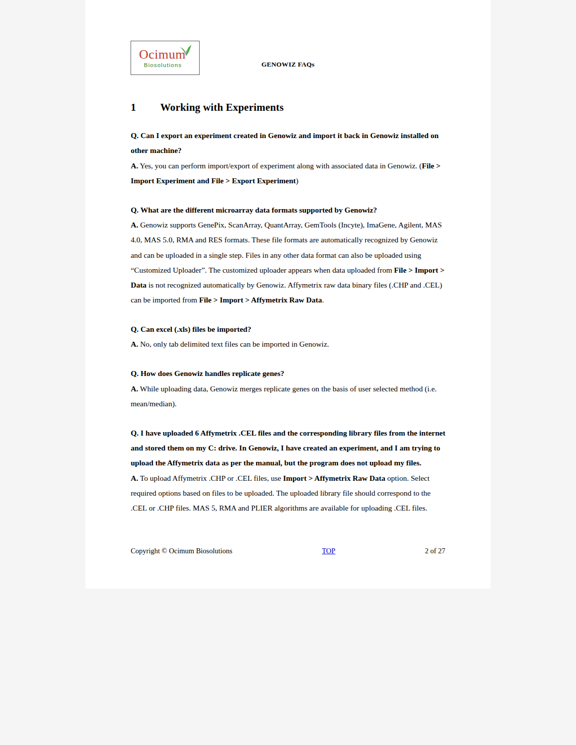Ocimum
Biosolutions
GENOWIZ FAQs
1 Working with Experiments
Q. Can I export an experiment created in Genowiz and import it back in Genowiz installed on other machine?
A. Yes, you can perform import/export of experiment along with associated data in Genowiz. (File > Import Experiment and File > Export Experiment)
Q. What are the different microarray data formats supported by Genowiz?
A. Genowiz supports GenePix, ScanArray, QuantArray, GemTools (Incyte), ImaGene, Agilent, MAS 4.0, MAS 5.0, RMA and RES formats. These file formats are automatically recognized by Genowiz and can be uploaded in a single step. Files in any other data format can also be uploaded using “Customized Uploader”. The customized uploader appears when data uploaded from File > Import > Data is not recognized automatically by Genowiz. Affymetrix raw data binary files (.CHP and .CEL) can be imported from File > Import > Affymetrix Raw Data.
Q. Can excel (.xls) files be imported?
A. No, only tab delimited text files can be imported in Genowiz.
Q. How does Genowiz handles replicate genes?
A. While uploading data, Genowiz merges replicate genes on the basis of user selected method (i.e. mean/median).
Q. I have uploaded 6 Affymetrix .CEL files and the corresponding library files from the internet and stored them on my C: drive. In Genowiz, I have created an experiment, and I am trying to upload the Affymetrix data as per the manual, but the program does not upload my files.
A. To upload Affymetrix .CHP or .CEL files, use Import > Affymetrix Raw Data option. Select required options based on files to be uploaded. The uploaded library file should correspond to the .CEL or .CHP files. MAS 5, RMA and PLIER algorithms are available for uploading .CEL files.
Copyright © Ocimum Biosolutions
TOP
2 of 27